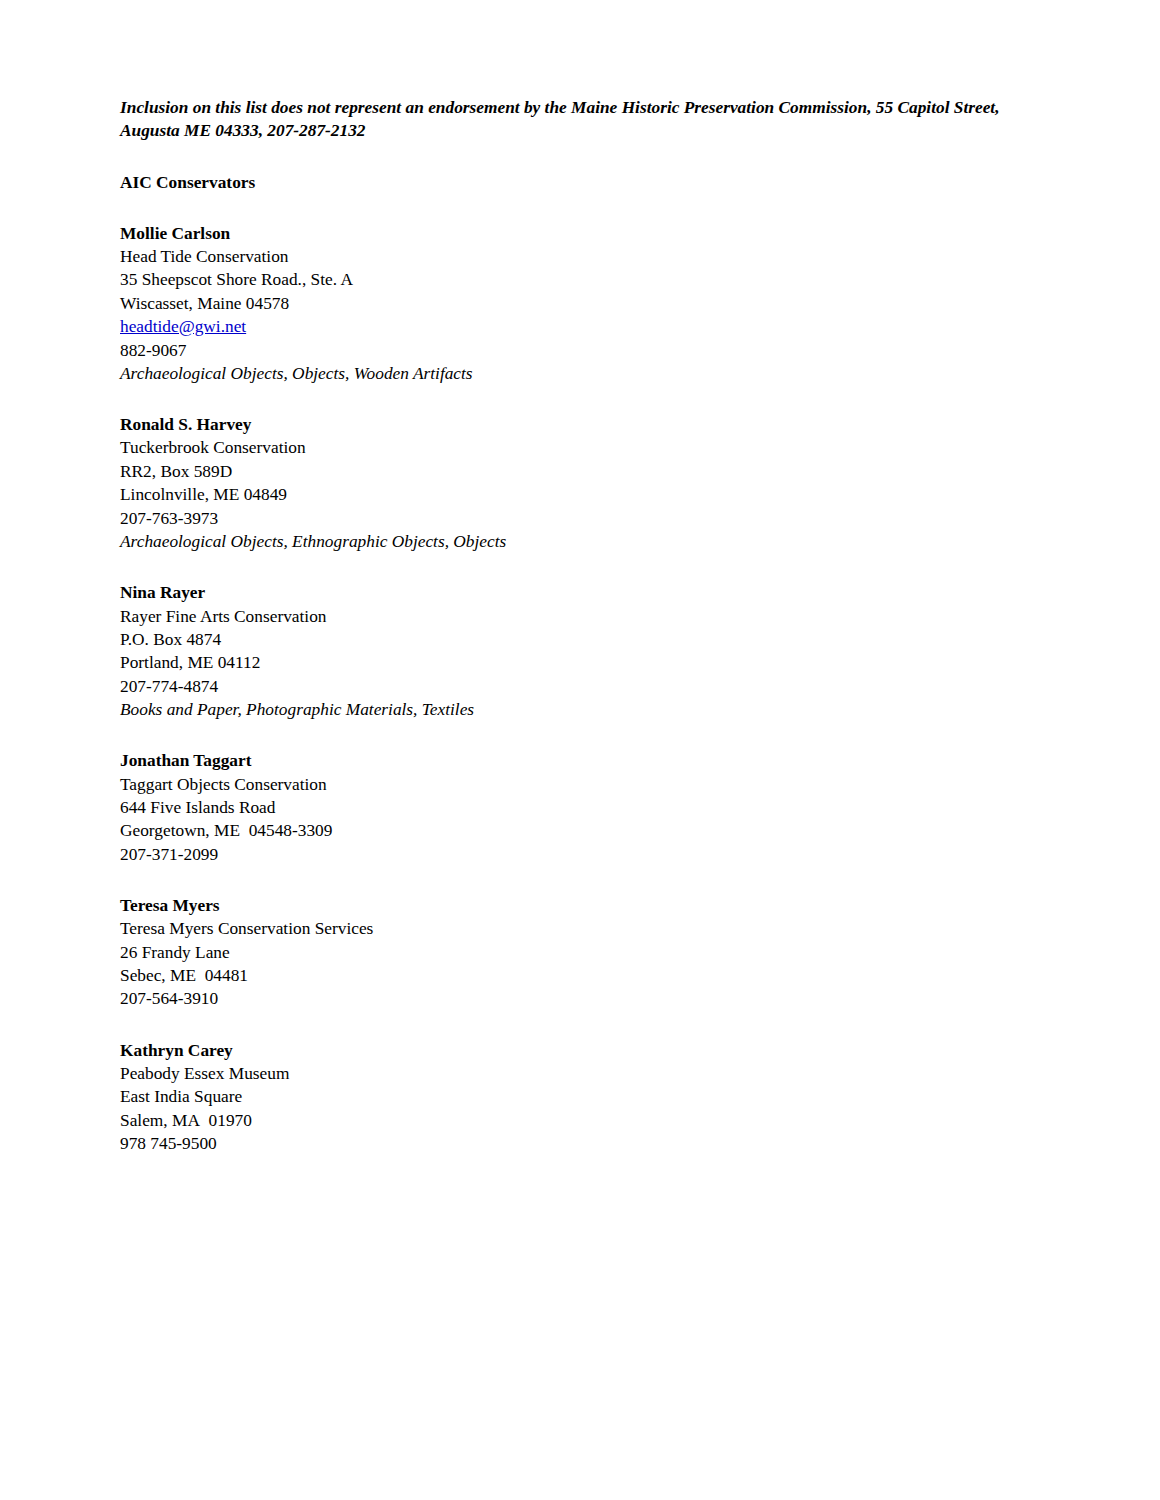Inclusion on this list does not represent an endorsement by the Maine Historic Preservation Commission, 55 Capitol Street, Augusta ME 04333, 207-287-2132
AIC Conservators
Mollie Carlson
Head Tide Conservation
35 Sheepscot Shore Road., Ste. A
Wiscasset, Maine 04578
headtide@gwi.net
882-9067
Archaeological Objects, Objects, Wooden Artifacts
Ronald S. Harvey
Tuckerbrook Conservation
RR2, Box 589D
Lincolnville, ME 04849
207-763-3973
Archaeological Objects, Ethnographic Objects, Objects
Nina Rayer
Rayer Fine Arts Conservation
P.O. Box 4874
Portland, ME 04112
207-774-4874
Books and Paper, Photographic Materials, Textiles
Jonathan Taggart
Taggart Objects Conservation
644 Five Islands Road
Georgetown, ME 04548-3309
207-371-2099
Teresa Myers
Teresa Myers Conservation Services
26 Frandy Lane
Sebec, ME 04481
207-564-3910
Kathryn Carey
Peabody Essex Museum
East India Square
Salem, MA 01970
978 745-9500